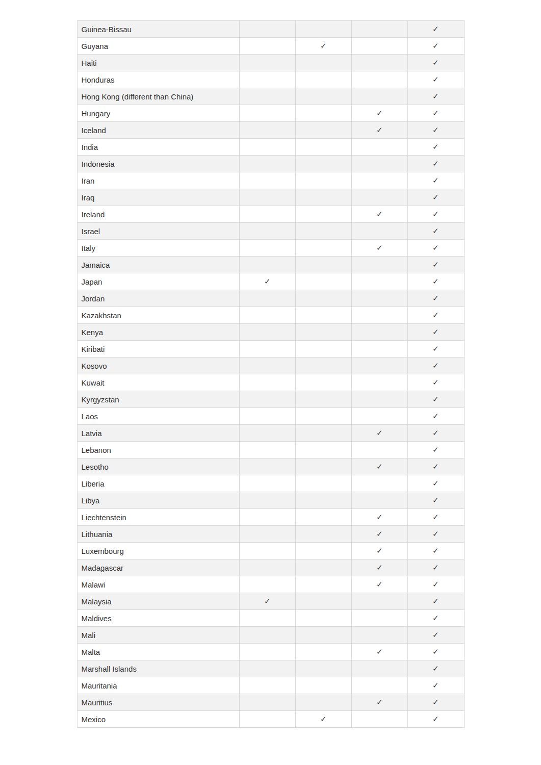| Guinea-Bissau | | | | ✓ |
| Guyana | | ✓ | | ✓ |
| Haiti | | | | ✓ |
| Honduras | | | | ✓ |
| Hong Kong (different than China) | | | | ✓ |
| Hungary | | | ✓ | ✓ |
| Iceland | | | ✓ | ✓ |
| India | | | | ✓ |
| Indonesia | | | | ✓ |
| Iran | | | | ✓ |
| Iraq | | | | ✓ |
| Ireland | | | ✓ | ✓ |
| Israel | | | | ✓ |
| Italy | | | ✓ | ✓ |
| Jamaica | | | | ✓ |
| Japan | ✓ | | | ✓ |
| Jordan | | | | ✓ |
| Kazakhstan | | | | ✓ |
| Kenya | | | | ✓ |
| Kiribati | | | | ✓ |
| Kosovo | | | | ✓ |
| Kuwait | | | | ✓ |
| Kyrgyzstan | | | | ✓ |
| Laos | | | | ✓ |
| Latvia | | | ✓ | ✓ |
| Lebanon | | | | ✓ |
| Lesotho | | | ✓ | ✓ |
| Liberia | | | | ✓ |
| Libya | | | | ✓ |
| Liechtenstein | | | ✓ | ✓ |
| Lithuania | | | ✓ | ✓ |
| Luxembourg | | | ✓ | ✓ |
| Madagascar | | | ✓ | ✓ |
| Malawi | | | ✓ | ✓ |
| Malaysia | ✓ | | | ✓ |
| Maldives | | | | ✓ |
| Mali | | | | ✓ |
| Malta | | | ✓ | ✓ |
| Marshall Islands | | | | ✓ |
| Mauritania | | | | ✓ |
| Mauritius | | | ✓ | ✓ |
| Mexico | | ✓ | | ✓ |